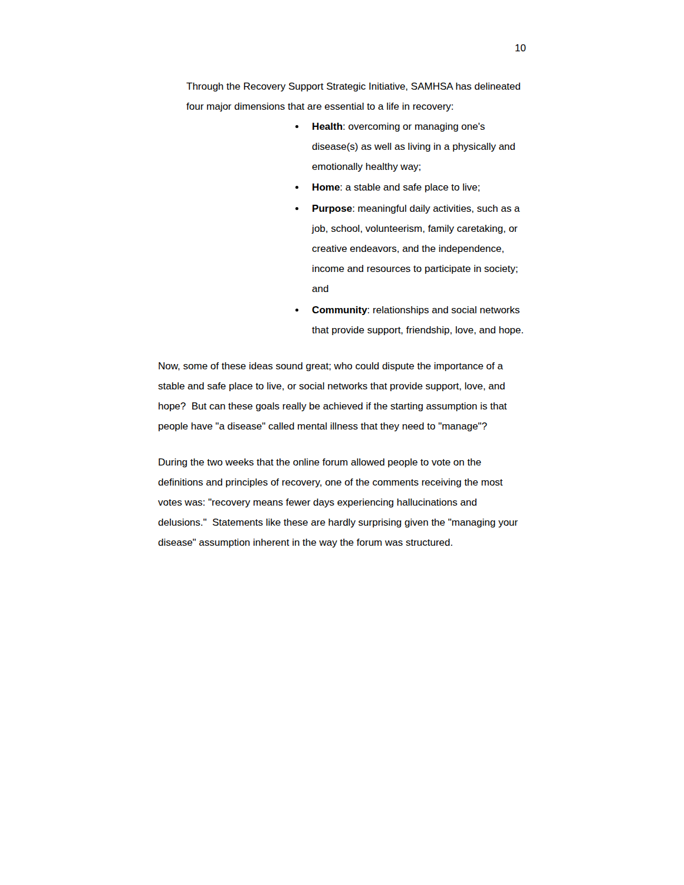10
Through the Recovery Support Strategic Initiative, SAMHSA has delineated four major dimensions that are essential to a life in recovery:
Health: overcoming or managing one's disease(s) as well as living in a physically and emotionally healthy way;
Home: a stable and safe place to live;
Purpose: meaningful daily activities, such as a job, school, volunteerism, family caretaking, or creative endeavors, and the independence, income and resources to participate in society; and
Community: relationships and social networks that provide support, friendship, love, and hope.
Now, some of these ideas sound great; who could dispute the importance of a stable and safe place to live, or social networks that provide support, love, and hope? But can these goals really be achieved if the starting assumption is that people have "a disease" called mental illness that they need to "manage"?
During the two weeks that the online forum allowed people to vote on the definitions and principles of recovery, one of the comments receiving the most votes was: "recovery means fewer days experiencing hallucinations and delusions." Statements like these are hardly surprising given the "managing your disease" assumption inherent in the way the forum was structured.